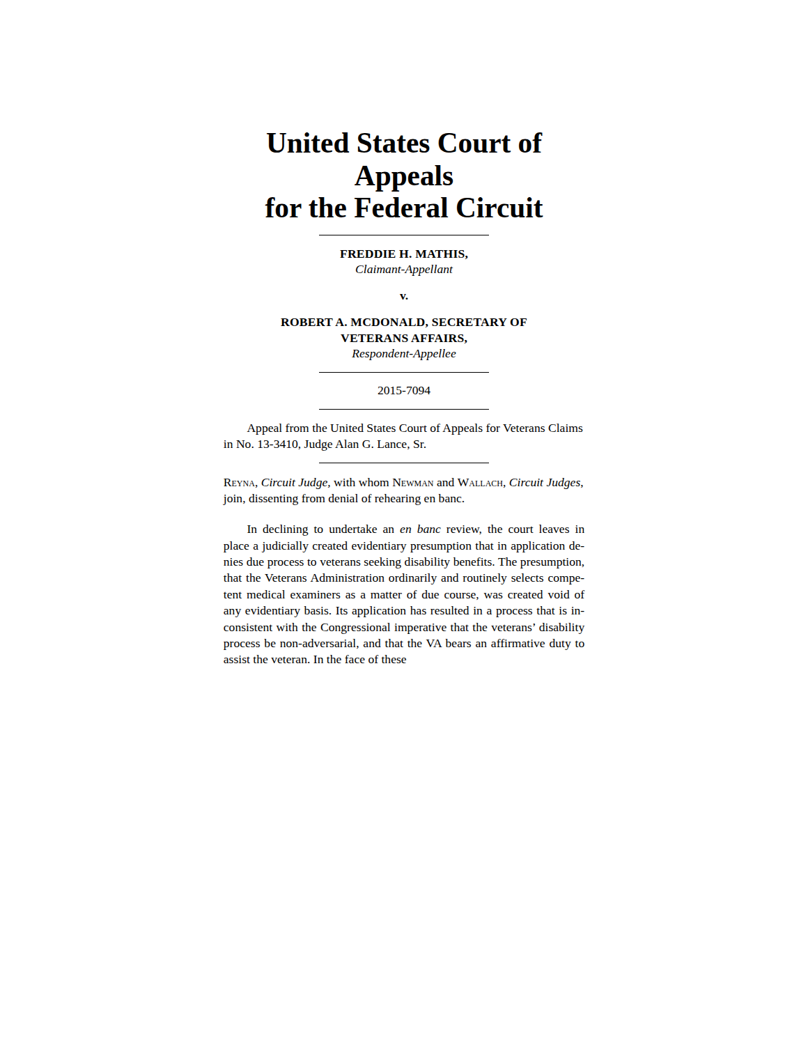United States Court of Appeals
for the Federal Circuit
FREDDIE H. MATHIS,
Claimant-Appellant
v.
ROBERT A. MCDONALD, SECRETARY OF
VETERANS AFFAIRS,
Respondent-Appellee
2015-7094
Appeal from the United States Court of Appeals for Veterans Claims in No. 13-3410, Judge Alan G. Lance, Sr.
Reyna, Circuit Judge, with whom Newman and Wallach, Circuit Judges, join, dissenting from denial of rehearing en banc.
In declining to undertake an en banc review, the court leaves in place a judicially created evidentiary presumption that in application denies due process to veterans seeking disability benefits. The presumption, that the Veterans Administration ordinarily and routinely selects competent medical examiners as a matter of due course, was created void of any evidentiary basis. Its application has resulted in a process that is inconsistent with the Congressional imperative that the veterans’ disability process be non-adversarial, and that the VA bears an affirmative duty to assist the veteran. In the face of these